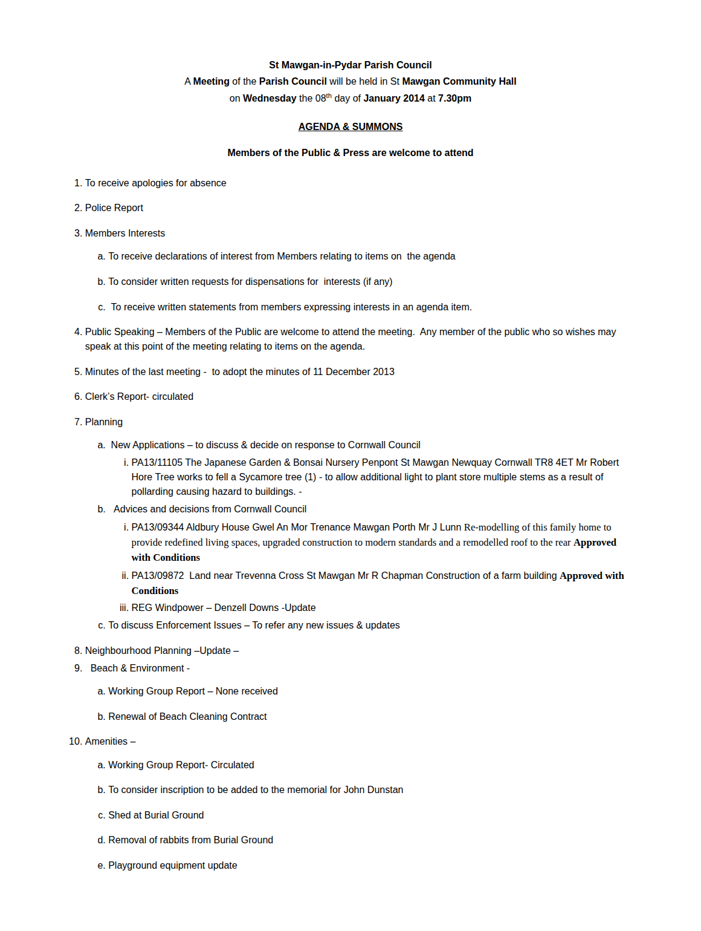St Mawgan-in-Pydar Parish Council
A Meeting of the Parish Council will be held in St Mawgan Community Hall
on Wednesday the 08th day of January 2014 at 7.30pm
AGENDA & SUMMONS
Members of the Public & Press are welcome to attend
To receive apologies for absence
Police Report
Members Interests
To receive declarations of interest from Members relating to items on the agenda
To consider written requests for dispensations for interests (if any)
To receive written statements from members expressing interests in an agenda item.
Public Speaking – Members of the Public are welcome to attend the meeting. Any member of the public who so wishes may speak at this point of the meeting relating to items on the agenda.
Minutes of the last meeting - to adopt the minutes of 11 December 2013
Clerk’s Report- circulated
Planning
New Applications – to discuss & decide on response to Cornwall Council
PA13/11105 The Japanese Garden & Bonsai Nursery Penpont St Mawgan Newquay Cornwall TR8 4ET Mr Robert Hore Tree works to fell a Sycamore tree (1) - to allow additional light to plant store multiple stems as a result of pollarding causing hazard to buildings. -
Advices and decisions from Cornwall Council
PA13/09344 Aldbury House Gwel An Mor Trenance Mawgan Porth Mr J Lunn Re-modelling of this family home to provide redefined living spaces, upgraded construction to modern standards and a remodelled roof to the rear Approved with Conditions
PA13/09872 Land near Trevenna Cross St Mawgan Mr R Chapman Construction of a farm building Approved with Conditions
REG Windpower – Denzell Downs -Update
To discuss Enforcement Issues – To refer any new issues & updates
Neighbourhood Planning –Update –
Beach & Environment -
Working Group Report – None received
Renewal of Beach Cleaning Contract
Amenities –
Working Group Report- Circulated
To consider inscription to be added to the memorial for John Dunstan
Shed at Burial Ground
Removal of rabbits from Burial Ground
Playground equipment update